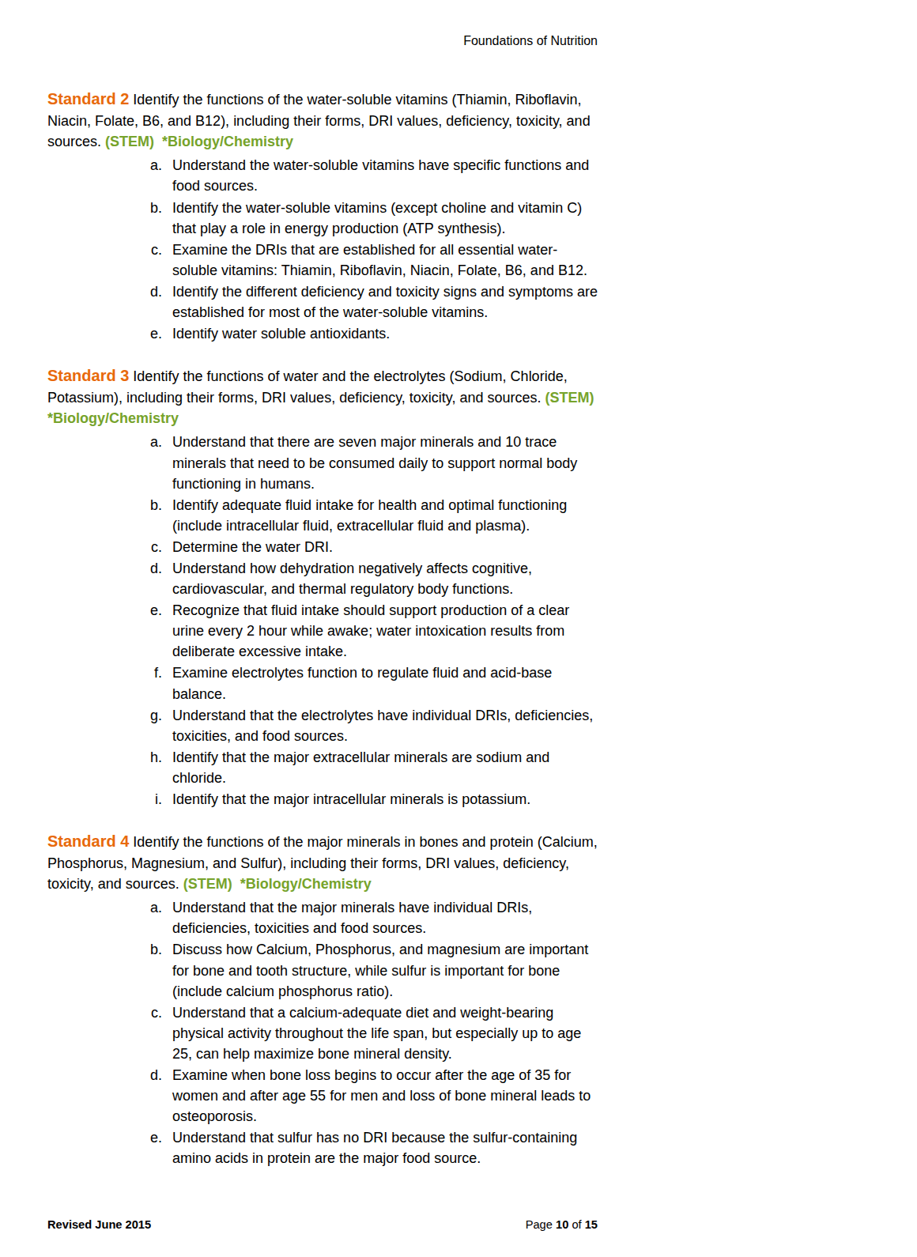Foundations of Nutrition
Standard 2 Identify the functions of the water-soluble vitamins (Thiamin, Riboflavin, Niacin, Folate, B6, and B12), including their forms, DRI values, deficiency, toxicity, and sources. (STEM) *Biology/Chemistry
Understand the water-soluble vitamins have specific functions and food sources.
Identify the water-soluble vitamins (except choline and vitamin C) that play a role in energy production (ATP synthesis).
Examine the DRIs that are established for all essential water-soluble vitamins: Thiamin, Riboflavin, Niacin, Folate, B6, and B12.
Identify the different deficiency and toxicity signs and symptoms are established for most of the water-soluble vitamins.
Identify water soluble antioxidants.
Standard 3 Identify the functions of water and the electrolytes (Sodium, Chloride, Potassium), including their forms, DRI values, deficiency, toxicity, and sources. (STEM) *Biology/Chemistry
Understand that there are seven major minerals and 10 trace minerals that need to be consumed daily to support normal body functioning in humans.
Identify adequate fluid intake for health and optimal functioning (include intracellular fluid, extracellular fluid and plasma).
Determine the water DRI.
Understand how dehydration negatively affects cognitive, cardiovascular, and thermal regulatory body functions.
Recognize that fluid intake should support production of a clear urine every 2 hour while awake; water intoxication results from deliberate excessive intake.
Examine electrolytes function to regulate fluid and acid-base balance.
Understand that the electrolytes have individual DRIs, deficiencies, toxicities, and food sources.
Identify that the major extracellular minerals are sodium and chloride.
Identify that the major intracellular minerals is potassium.
Standard 4 Identify the functions of the major minerals in bones and protein (Calcium, Phosphorus, Magnesium, and Sulfur), including their forms, DRI values, deficiency, toxicity, and sources. (STEM) *Biology/Chemistry
Understand that the major minerals have individual DRIs, deficiencies, toxicities and food sources.
Discuss how Calcium, Phosphorus, and magnesium are important for bone and tooth structure, while sulfur is important for bone (include calcium phosphorus ratio).
Understand that a calcium-adequate diet and weight-bearing physical activity throughout the life span, but especially up to age 25, can help maximize bone mineral density.
Examine when bone loss begins to occur after the age of 35 for women and after age 55 for men and loss of bone mineral leads to osteoporosis.
Understand that sulfur has no DRI because the sulfur-containing amino acids in protein are the major food source.
Revised June 2015 Page 10 of 15